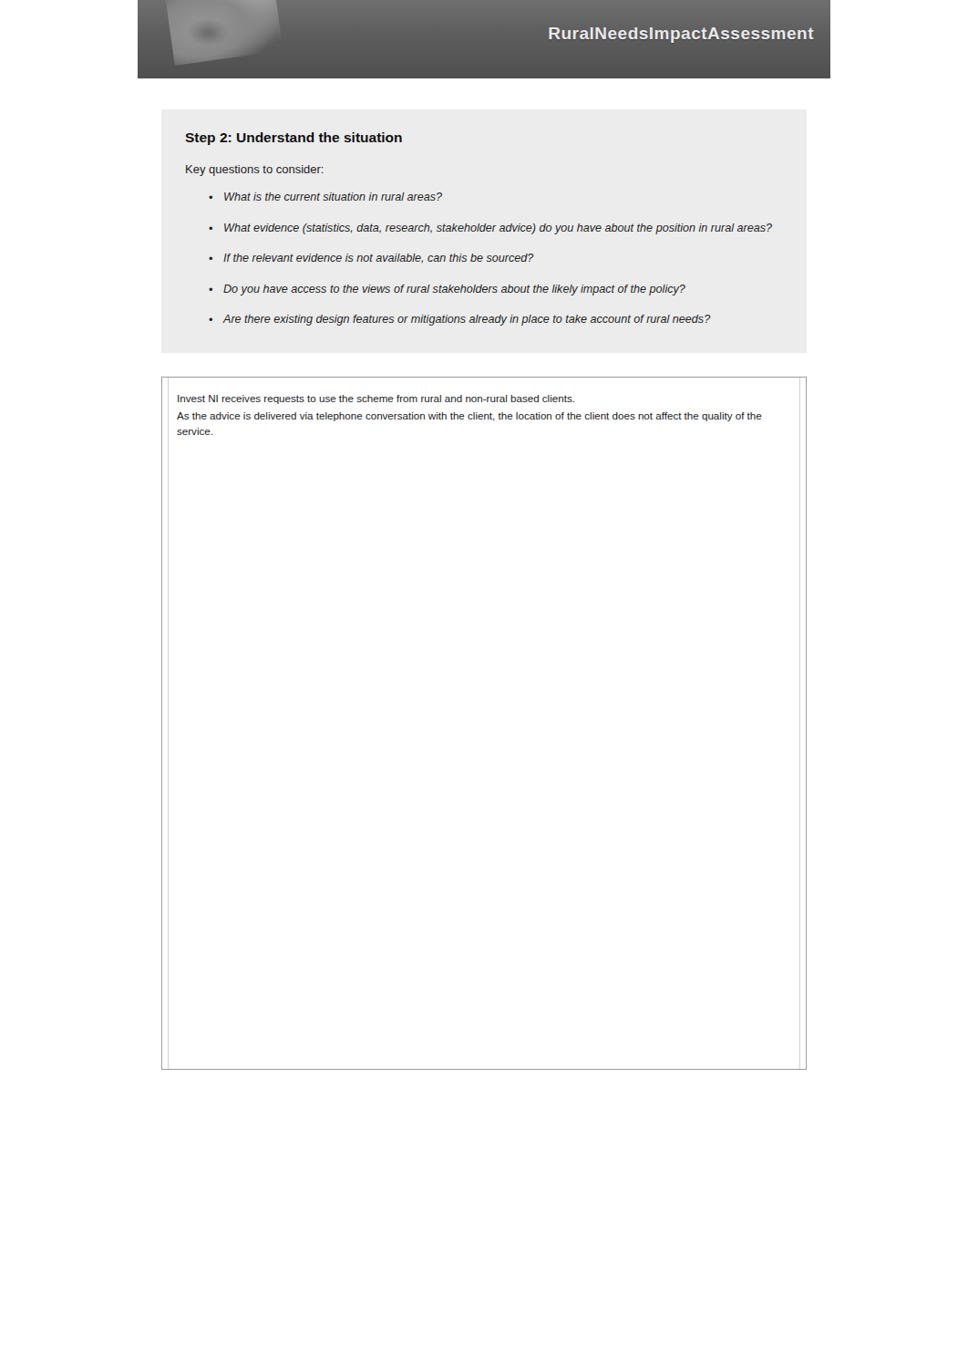RuralNeedsImpactAssessment
Step 2: Understand the situation
Key questions to consider:
What is the current situation in rural areas?
What evidence (statistics, data, research, stakeholder advice) do you have about the position in rural areas?
If the relevant evidence is not available, can this be sourced?
Do you have access to the views of rural stakeholders about the likely impact of the policy?
Are there existing design features or mitigations already in place to take account of rural needs?
Invest NI receives requests to use the scheme from rural and non-rural based clients.
As the advice is delivered via telephone conversation with the client, the location of the client does not affect the quality of the service.